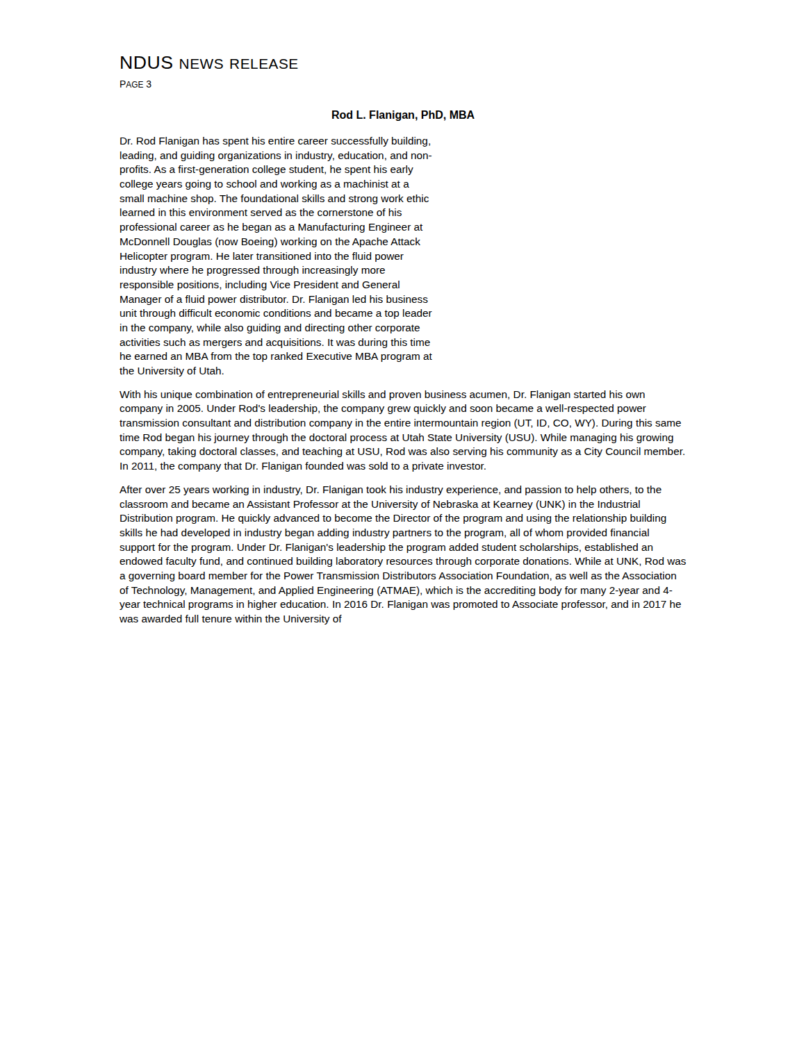NDUS NEWS RELEASE
PAGE 3
Rod L. Flanigan, PhD, MBA
Dr. Rod Flanigan has spent his entire career successfully building, leading, and guiding organizations in industry, education, and non-profits. As a first-generation college student, he spent his early college years going to school and working as a machinist at a small machine shop. The foundational skills and strong work ethic learned in this environment served as the cornerstone of his professional career as he began as a Manufacturing Engineer at McDonnell Douglas (now Boeing) working on the Apache Attack Helicopter program. He later transitioned into the fluid power industry where he progressed through increasingly more responsible positions, including Vice President and General Manager of a fluid power distributor. Dr. Flanigan led his business unit through difficult economic conditions and became a top leader in the company, while also guiding and directing other corporate activities such as mergers and acquisitions. It was during this time he earned an MBA from the top ranked Executive MBA program at the University of Utah.
With his unique combination of entrepreneurial skills and proven business acumen, Dr. Flanigan started his own company in 2005. Under Rod's leadership, the company grew quickly and soon became a well-respected power transmission consultant and distribution company in the entire intermountain region (UT, ID, CO, WY). During this same time Rod began his journey through the doctoral process at Utah State University (USU). While managing his growing company, taking doctoral classes, and teaching at USU, Rod was also serving his community as a City Council member. In 2011, the company that Dr. Flanigan founded was sold to a private investor.
After over 25 years working in industry, Dr. Flanigan took his industry experience, and passion to help others, to the classroom and became an Assistant Professor at the University of Nebraska at Kearney (UNK) in the Industrial Distribution program. He quickly advanced to become the Director of the program and using the relationship building skills he had developed in industry began adding industry partners to the program, all of whom provided financial support for the program. Under Dr. Flanigan's leadership the program added student scholarships, established an endowed faculty fund, and continued building laboratory resources through corporate donations. While at UNK, Rod was a governing board member for the Power Transmission Distributors Association Foundation, as well as the Association of Technology, Management, and Applied Engineering (ATMAE), which is the accrediting body for many 2-year and 4-year technical programs in higher education. In 2016 Dr. Flanigan was promoted to Associate professor, and in 2017 he was awarded full tenure within the University of